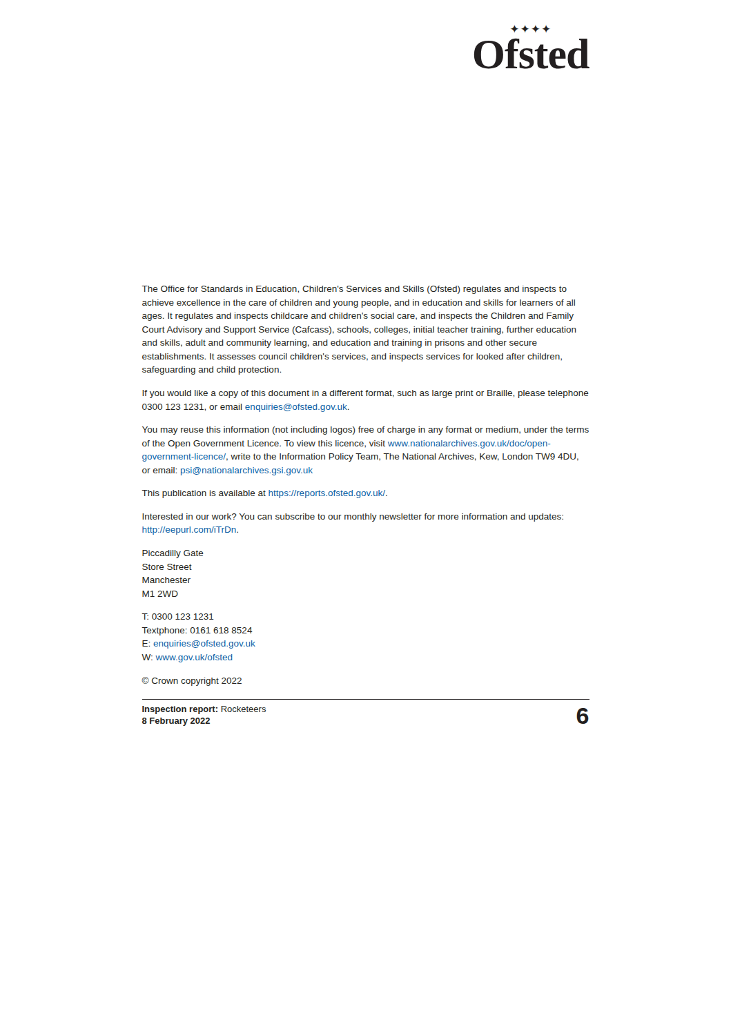✦✦✦✦
Ofsted
The Office for Standards in Education, Children's Services and Skills (Ofsted) regulates and inspects to achieve excellence in the care of children and young people, and in education and skills for learners of all ages. It regulates and inspects childcare and children's social care, and inspects the Children and Family Court Advisory and Support Service (Cafcass), schools, colleges, initial teacher training, further education and skills, adult and community learning, and education and training in prisons and other secure establishments. It assesses council children's services, and inspects services for looked after children, safeguarding and child protection.
If you would like a copy of this document in a different format, such as large print or Braille, please telephone 0300 123 1231, or email enquiries@ofsted.gov.uk.
You may reuse this information (not including logos) free of charge in any format or medium, under the terms of the Open Government Licence. To view this licence, visit www.nationalarchives.gov.uk/doc/open-government-licence/, write to the Information Policy Team, The National Archives, Kew, London TW9 4DU, or email: psi@nationalarchives.gsi.gov.uk
This publication is available at https://reports.ofsted.gov.uk/.
Interested in our work? You can subscribe to our monthly newsletter for more information and updates: http://eepurl.com/iTrDn.
Piccadilly Gate
Store Street
Manchester
M1 2WD
T: 0300 123 1231
Textphone: 0161 618 8524
E: enquiries@ofsted.gov.uk
W: www.gov.uk/ofsted
© Crown copyright 2022
Inspection report: Rocketeers
8 February 2022
6